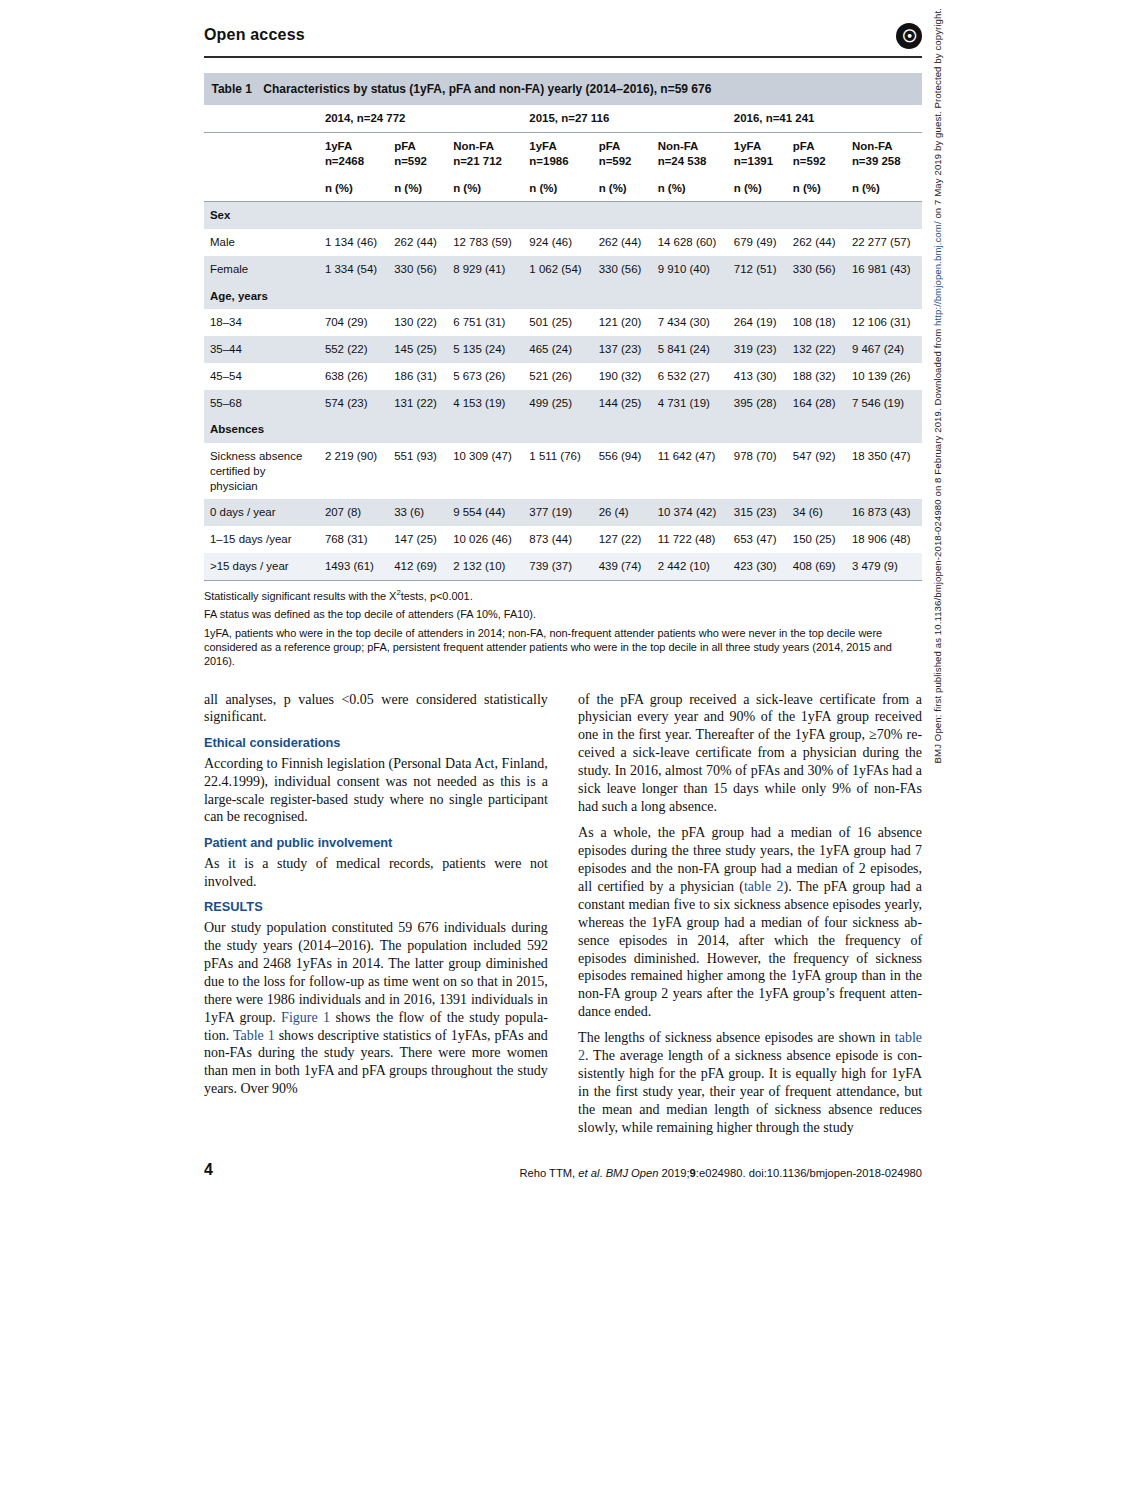BMJ Open: first published as 10.1136/bmjopen-2018-024980 on 8 February 2019. Downloaded from http://bmjopen.bmj.com/ on 7 May 2019 by guest. Protected by copyright.
Open access
☉
Table 1 Characteristics by status (1yFA, pFA and non-FA) yearly (2014–2016), n=59 676
| | 2014, n=24 772 | 2015, n=27 116 | 2016, n=41 241 |
| --- | --- | --- | --- |
| | 1yFA n=2468 | pFA n=592 | Non-FA n=21 712 | 1yFA n=1986 | pFA n=592 | Non-FA n=24 538 | 1yFA n=1391 | pFA n=592 | Non-FA n=39 258 |
| | n (%) | n (%) | n (%) | n (%) | n (%) | n (%) | n (%) | n (%) | n (%) |
| Sex |
| Male | 1 134 (46) | 262 (44) | 12 783 (59) | 924 (46) | 262 (44) | 14 628 (60) | 679 (49) | 262 (44) | 22 277 (57) |
| Female | 1 334 (54) | 330 (56) | 8 929 (41) | 1 062 (54) | 330 (56) | 9 910 (40) | 712 (51) | 330 (56) | 16 981 (43) |
| Age, years |
| 18–34 | 704 (29) | 130 (22) | 6 751 (31) | 501 (25) | 121 (20) | 7 434 (30) | 264 (19) | 108 (18) | 12 106 (31) |
| 35–44 | 552 (22) | 145 (25) | 5 135 (24) | 465 (24) | 137 (23) | 5 841 (24) | 319 (23) | 132 (22) | 9 467 (24) |
| 45–54 | 638 (26) | 186 (31) | 5 673 (26) | 521 (26) | 190 (32) | 6 532 (27) | 413 (30) | 188 (32) | 10 139 (26) |
| 55–68 | 574 (23) | 131 (22) | 4 153 (19) | 499 (25) | 144 (25) | 4 731 (19) | 395 (28) | 164 (28) | 7 546 (19) |
| Absences |
| Sickness absence certified by physician | 2 219 (90) | 551 (93) | 10 309 (47) | 1 511 (76) | 556 (94) | 11 642 (47) | 978 (70) | 547 (92) | 18 350 (47) |
| 0 days / year | 207 (8) | 33 (6) | 9 554 (44) | 377 (19) | 26 (4) | 10 374 (42) | 315 (23) | 34 (6) | 16 873 (43) |
| 1–15 days /year | 768 (31) | 147 (25) | 10 026 (46) | 873 (44) | 127 (22) | 11 722 (48) | 653 (47) | 150 (25) | 18 906 (48) |
| >15 days / year | 1493 (61) | 412 (69) | 2 132 (10) | 739 (37) | 439 (74) | 2 442 (10) | 423 (30) | 408 (69) | 3 479 (9) |
Statistically significant results with the X2tests, p<0.001.
FA status was defined as the top decile of attenders (FA 10%, FA10).
1yFA, patients who were in the top decile of attenders in 2014; non-FA, non-frequent attender patients who were never in the top decile were considered as a reference group; pFA, persistent frequent attender patients who were in the top decile in all three study years (2014, 2015 and 2016).
all analyses, p values <0.05 were considered statistically significant.
Ethical considerations
According to Finnish legislation (Personal Data Act, Finland, 22.4.1999), individual consent was not needed as this is a large-scale register-based study where no single participant can be recognised.
Patient and public involvement
As it is a study of medical records, patients were not involved.
RESULTS
Our study population constituted 59 676 individuals during the study years (2014–2016). The population included 592 pFAs and 2468 1yFAs in 2014. The latter group diminished due to the loss for follow-up as time went on so that in 2015, there were 1986 individuals and in 2016, 1391 individuals in 1yFA group. Figure 1 shows the flow of the study population. Table 1 shows descriptive statistics of 1yFAs, pFAs and non-FAs during the study years. There were more women than men in both 1yFA and pFA groups throughout the study years. Over 90%
of the pFA group received a sick-leave certificate from a physician every year and 90% of the 1yFA group received one in the first year. Thereafter of the 1yFA group, ≥70% received a sick-leave certificate from a physician during the study. In 2016, almost 70% of pFAs and 30% of 1yFAs had a sick leave longer than 15 days while only 9% of non-FAs had such a long absence.
As a whole, the pFA group had a median of 16 absence episodes during the three study years, the 1yFA group had 7 episodes and the non-FA group had a median of 2 episodes, all certified by a physician (table 2). The pFA group had a constant median five to six sickness absence episodes yearly, whereas the 1yFA group had a median of four sickness absence episodes in 2014, after which the frequency of episodes diminished. However, the frequency of sickness episodes remained higher among the 1yFA group than in the non-FA group 2 years after the 1yFA group’s frequent attendance ended.
The lengths of sickness absence episodes are shown in table 2. The average length of a sickness absence episode is consistently high for the pFA group. It is equally high for 1yFA in the first study year, their year of frequent attendance, but the mean and median length of sickness absence reduces slowly, while remaining higher through the study
4
Reho TTM, et al. BMJ Open 2019;9:e024980. doi:10.1136/bmjopen-2018-024980